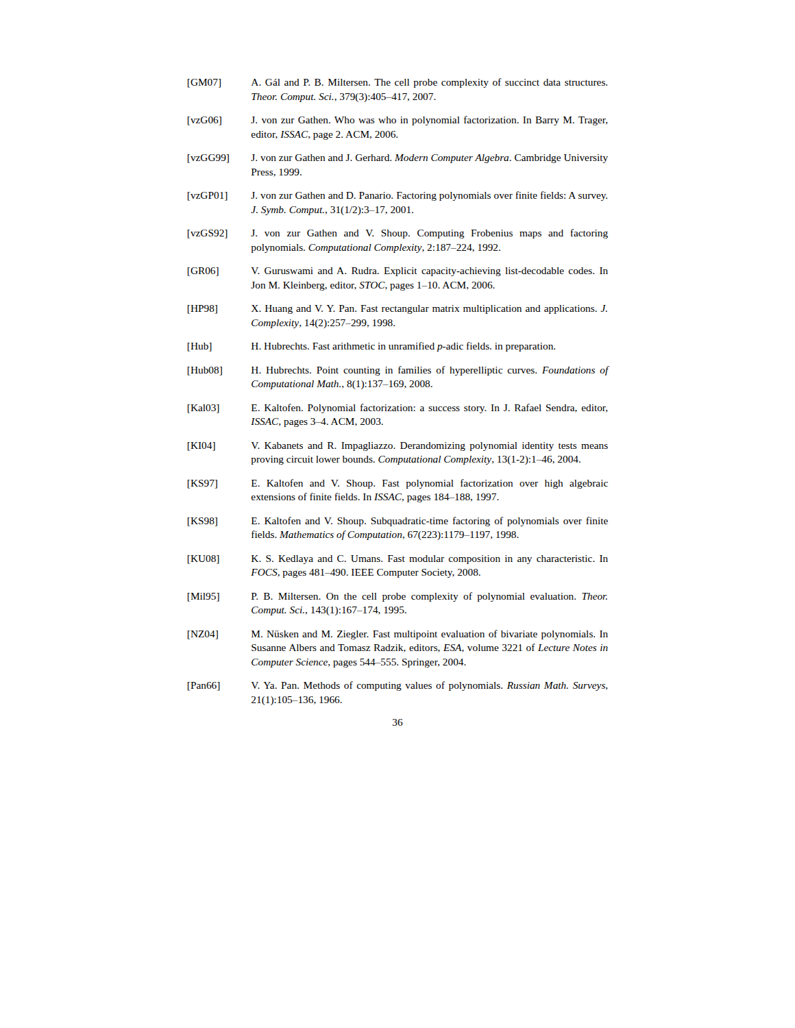[GM07]
A. Gál and P. B. Miltersen. The cell probe complexity of succinct data structures. Theor. Comput. Sci., 379(3):405–417, 2007.
[vzG06]
J. von zur Gathen. Who was who in polynomial factorization. In Barry M. Trager, editor, ISSAC, page 2. ACM, 2006.
[vzGG99]
J. von zur Gathen and J. Gerhard. Modern Computer Algebra. Cambridge University Press, 1999.
[vzGP01]
J. von zur Gathen and D. Panario. Factoring polynomials over finite fields: A survey. J. Symb. Comput., 31(1/2):3–17, 2001.
[vzGS92]
J. von zur Gathen and V. Shoup. Computing Frobenius maps and factoring polynomials. Computational Complexity, 2:187–224, 1992.
[GR06]
V. Guruswami and A. Rudra. Explicit capacity-achieving list-decodable codes. In Jon M. Kleinberg, editor, STOC, pages 1–10. ACM, 2006.
[HP98]
X. Huang and V. Y. Pan. Fast rectangular matrix multiplication and applications. J. Complexity, 14(2):257–299, 1998.
[Hub]
H. Hubrechts. Fast arithmetic in unramified p-adic fields. in preparation.
[Hub08]
H. Hubrechts. Point counting in families of hyperelliptic curves. Foundations of Computational Math., 8(1):137–169, 2008.
[Kal03]
E. Kaltofen. Polynomial factorization: a success story. In J. Rafael Sendra, editor, ISSAC, pages 3–4. ACM, 2003.
[KI04]
V. Kabanets and R. Impagliazzo. Derandomizing polynomial identity tests means proving circuit lower bounds. Computational Complexity, 13(1-2):1–46, 2004.
[KS97]
E. Kaltofen and V. Shoup. Fast polynomial factorization over high algebraic extensions of finite fields. In ISSAC, pages 184–188, 1997.
[KS98]
E. Kaltofen and V. Shoup. Subquadratic-time factoring of polynomials over finite fields. Mathematics of Computation, 67(223):1179–1197, 1998.
[KU08]
K. S. Kedlaya and C. Umans. Fast modular composition in any characteristic. In FOCS, pages 481–490. IEEE Computer Society, 2008.
[Mil95]
P. B. Miltersen. On the cell probe complexity of polynomial evaluation. Theor. Comput. Sci., 143(1):167–174, 1995.
[NZ04]
M. Nüsken and M. Ziegler. Fast multipoint evaluation of bivariate polynomials. In Susanne Albers and Tomasz Radzik, editors, ESA, volume 3221 of Lecture Notes in Computer Science, pages 544–555. Springer, 2004.
[Pan66]
V. Ya. Pan. Methods of computing values of polynomials. Russian Math. Surveys, 21(1):105–136, 1966.
36